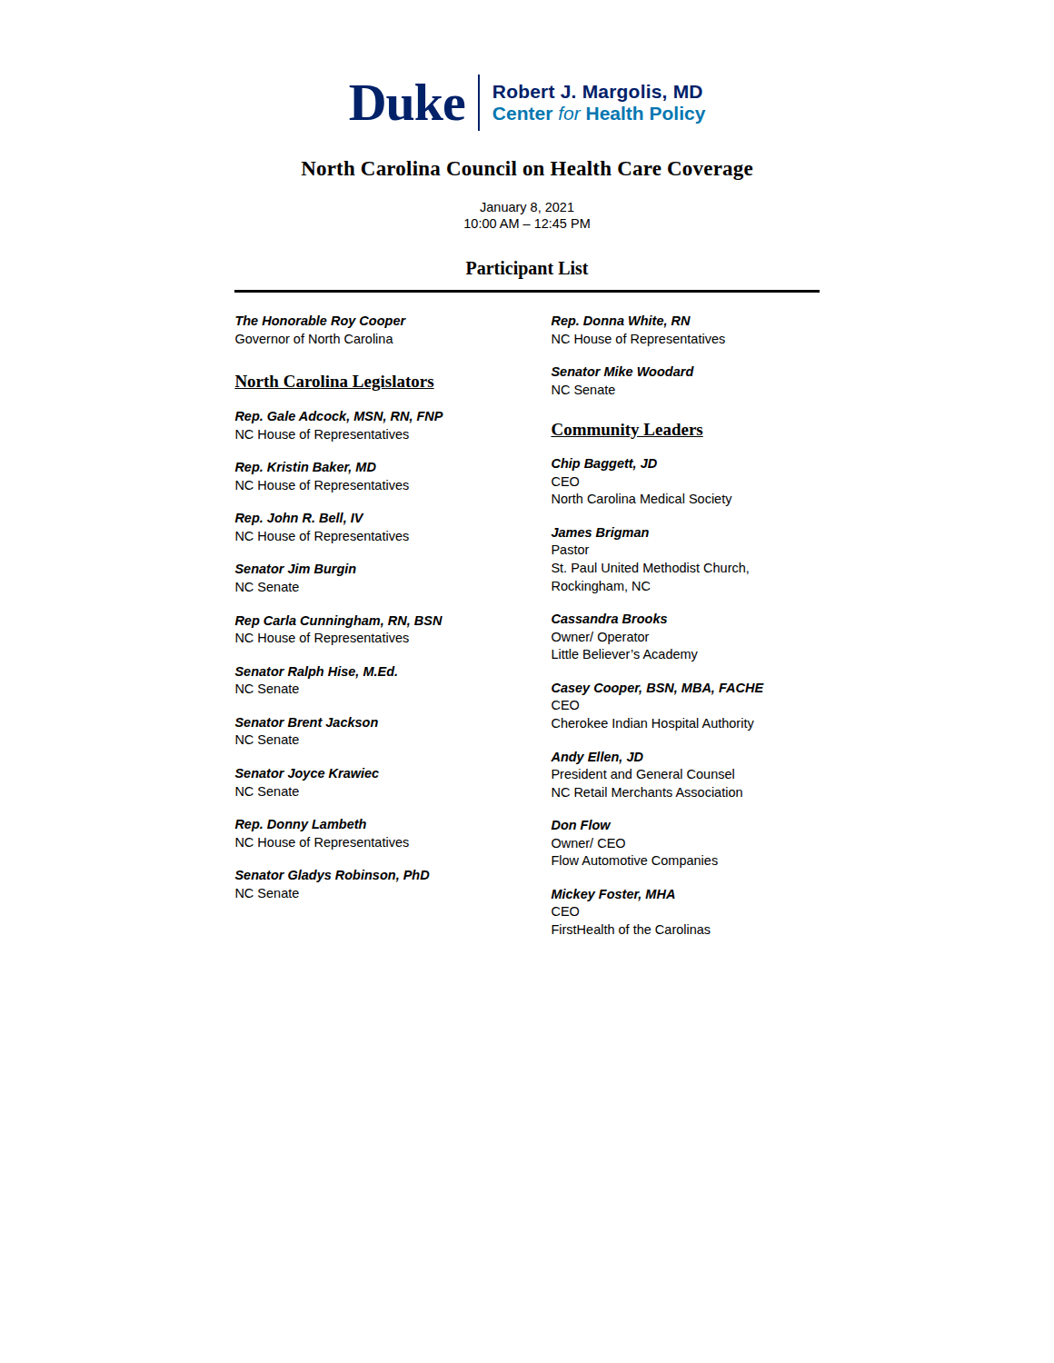Duke
Robert J. Margolis, MD
Center for Health Policy
North Carolina Council on Health Care Coverage
January 8, 2021
10:00 AM – 12:45 PM
Participant List
The Honorable Roy Cooper
Governor of North Carolina
North Carolina Legislators
Rep. Gale Adcock, MSN, RN, FNP
NC House of Representatives
Rep. Kristin Baker, MD
NC House of Representatives
Rep. John R. Bell, IV
NC House of Representatives
Senator Jim Burgin
NC Senate
Rep Carla Cunningham, RN, BSN
NC House of Representatives
Senator Ralph Hise, M.Ed.
NC Senate
Senator Brent Jackson
NC Senate
Senator Joyce Krawiec
NC Senate
Rep. Donny Lambeth
NC House of Representatives
Senator Gladys Robinson, PhD
NC Senate
Rep. Donna White, RN
NC House of Representatives
Senator Mike Woodard
NC Senate
Community Leaders
Chip Baggett, JD
CEO
North Carolina Medical Society
James Brigman
Pastor
St. Paul United Methodist Church,
Rockingham, NC
Cassandra Brooks
Owner/ Operator
Little Believer’s Academy
Casey Cooper, BSN, MBA, FACHE
CEO
Cherokee Indian Hospital Authority
Andy Ellen, JD
President and General Counsel
NC Retail Merchants Association
Don Flow
Owner/ CEO
Flow Automotive Companies
Mickey Foster, MHA
CEO
FirstHealth of the Carolinas